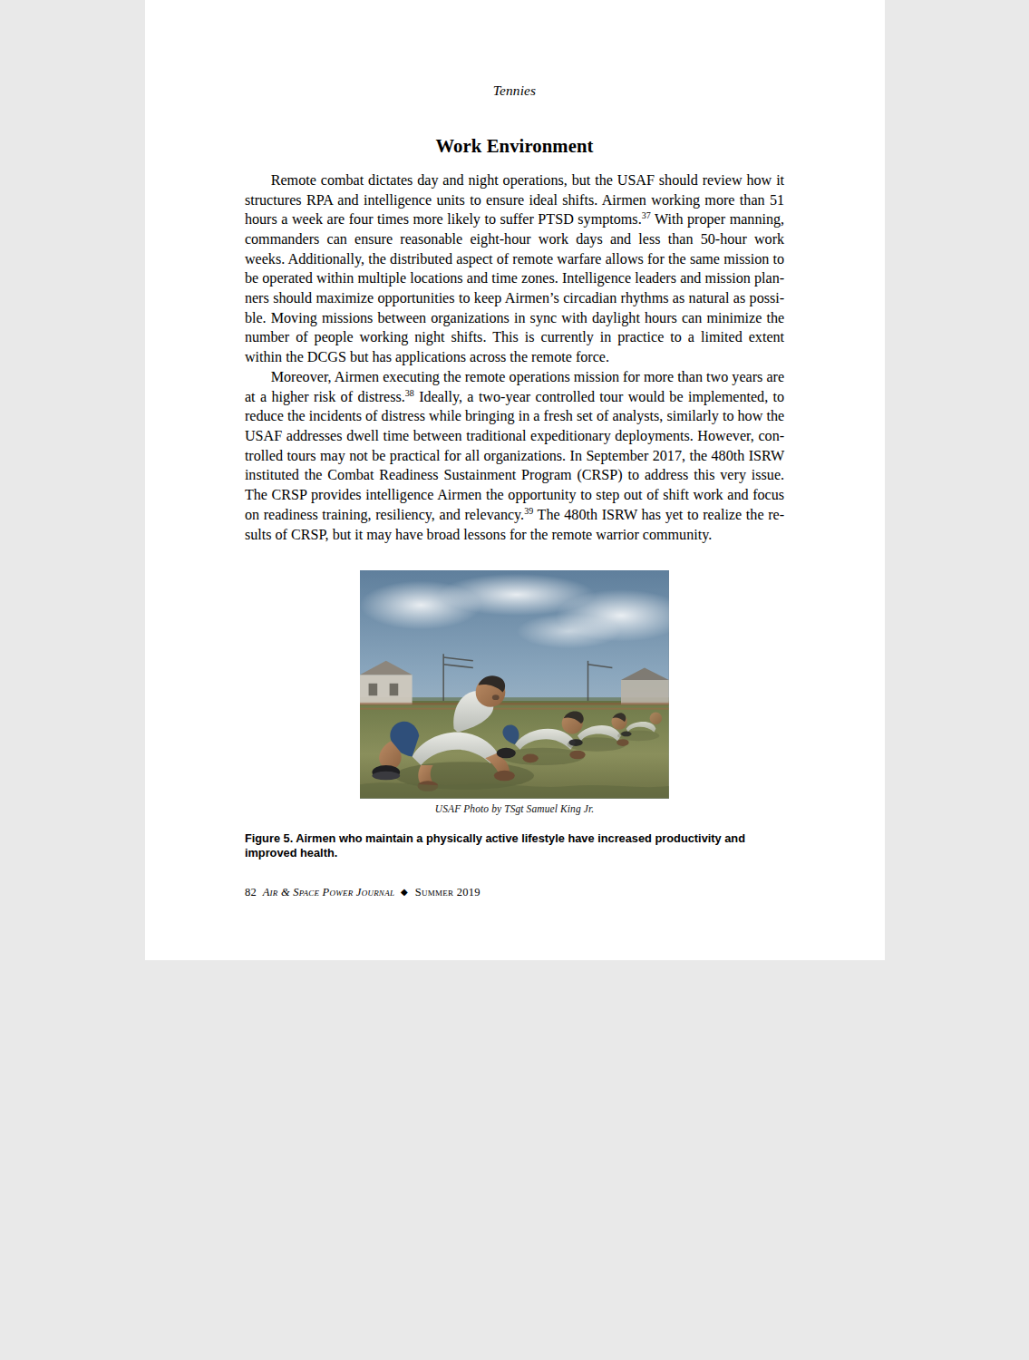Tennies
Work Environment
Remote combat dictates day and night operations, but the USAF should review how it structures RPA and intelligence units to ensure ideal shifts. Airmen working more than 51 hours a week are four times more likely to suffer PTSD symptoms.37 With proper manning, commanders can ensure reasonable eight-hour work days and less than 50-hour work weeks. Additionally, the distributed aspect of remote warfare allows for the same mission to be operated within multiple locations and time zones. Intelligence leaders and mission planners should maximize opportunities to keep Airmen’s circadian rhythms as natural as possible. Moving missions between organizations in sync with daylight hours can minimize the number of people working night shifts. This is currently in practice to a limited extent within the DCGS but has applications across the remote force.
Moreover, Airmen executing the remote operations mission for more than two years are at a higher risk of distress.38 Ideally, a two-year controlled tour would be implemented, to reduce the incidents of distress while bringing in a fresh set of analysts, similarly to how the USAF addresses dwell time between traditional expeditionary deployments. However, controlled tours may not be practical for all organizations. In September 2017, the 480th ISRW instituted the Combat Readiness Sustainment Program (CRSP) to address this very issue. The CRSP provides intelligence Airmen the opportunity to step out of shift work and focus on readiness training, resiliency, and relevancy.39 The 480th ISRW has yet to realize the results of CRSP, but it may have broad lessons for the remote warrior community.
USAF Photo by TSgt Samuel King Jr.
Figure 5. Airmen who maintain a physically active lifestyle have increased productivity and improved health.
82 Air & Space Power Journal ◆ Summer 2019